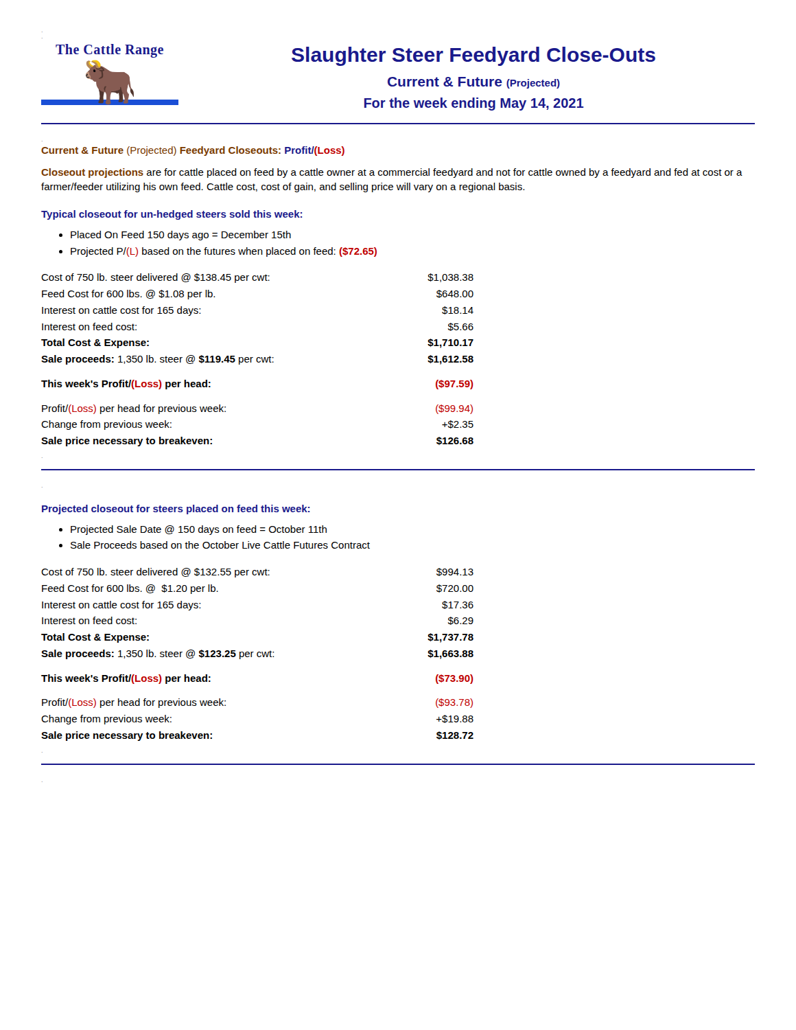.
.
The Cattle Range
🐂
Slaughter Steer Feedyard Close-Outs
Current & Future (Projected)
For the week ending May 14, 2021
.
Current & Future (Projected) Feedyard Closeouts: Profit/(Loss)
Closeout projections are for cattle placed on feed by a cattle owner at a commercial feedyard and not for cattle owned by a feedyard and fed at cost or a farmer/feeder utilizing his own feed. Cattle cost, cost of gain, and selling price will vary on a regional basis.
Typical closeout for un-hedged steers sold this week:
Placed On Feed 150 days ago = December 15th
Projected P/(L) based on the futures when placed on feed: ($72.65)
| Cost of 750 lb. steer delivered @ $138.45 per cwt: | $1,038.38 |
| Feed Cost for 600 lbs. @ $1.08 per lb. | $648.00 |
| Interest on cattle cost for 165 days: | $18.14 |
| Interest on feed cost: | $5.66 |
| Total Cost & Expense: | $1,710.17 |
| Sale proceeds: 1,350 lb. steer @ $119.45 per cwt: | $1,612.58 |
| This week's Profit/ (Loss) per head: | ($97.59) |
| Profit/ (Loss) per head for previous week: | ($99.94) |
| Change from previous week: | +$2.35 |
| Sale price necessary to breakeven: | $126.68 |
.
.
Projected closeout for steers placed on feed this week:
Projected Sale Date @ 150 days on feed = October 11th
Sale Proceeds based on the October Live Cattle Futures Contract
| Cost of 750 lb. steer delivered @ $132.55 per cwt: | $994.13 |
| Feed Cost for 600 lbs. @ $1.20 per lb. | $720.00 |
| Interest on cattle cost for 165 days: | $17.36 |
| Interest on feed cost: | $6.29 |
| Total Cost & Expense: | $1,737.78 |
| Sale proceeds: 1,350 lb. steer @ $123.25 per cwt: | $1,663.88 |
| This week's Profit/ (Loss) per head: | ($73.90) |
| Profit/ (Loss) per head for previous week: | ($93.78) |
| Change from previous week: | +$19.88 |
| Sale price necessary to breakeven: | $128.72 |
.
.